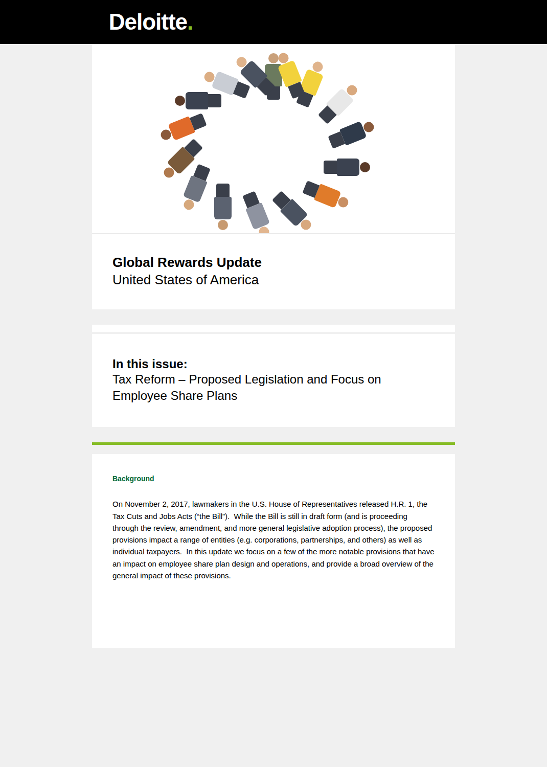Deloitte.
Global Rewards UpdateUnited States of America
In this issue:
Tax Reform – Proposed Legislation and Focus on Employee Share Plans
Background
On November 2, 2017, lawmakers in the U.S. House of Representatives released H.R. 1, the Tax Cuts and Jobs Acts (“the Bill”). While the Bill is still in draft form (and is proceeding through the review, amendment, and more general legislative adoption process), the proposed provisions impact a range of entities (e.g. corporations, partnerships, and others) as well as individual taxpayers. In this update we focus on a few of the more notable provisions that have an impact on employee share plan design and operations, and provide a broad overview of the general impact of these provisions.